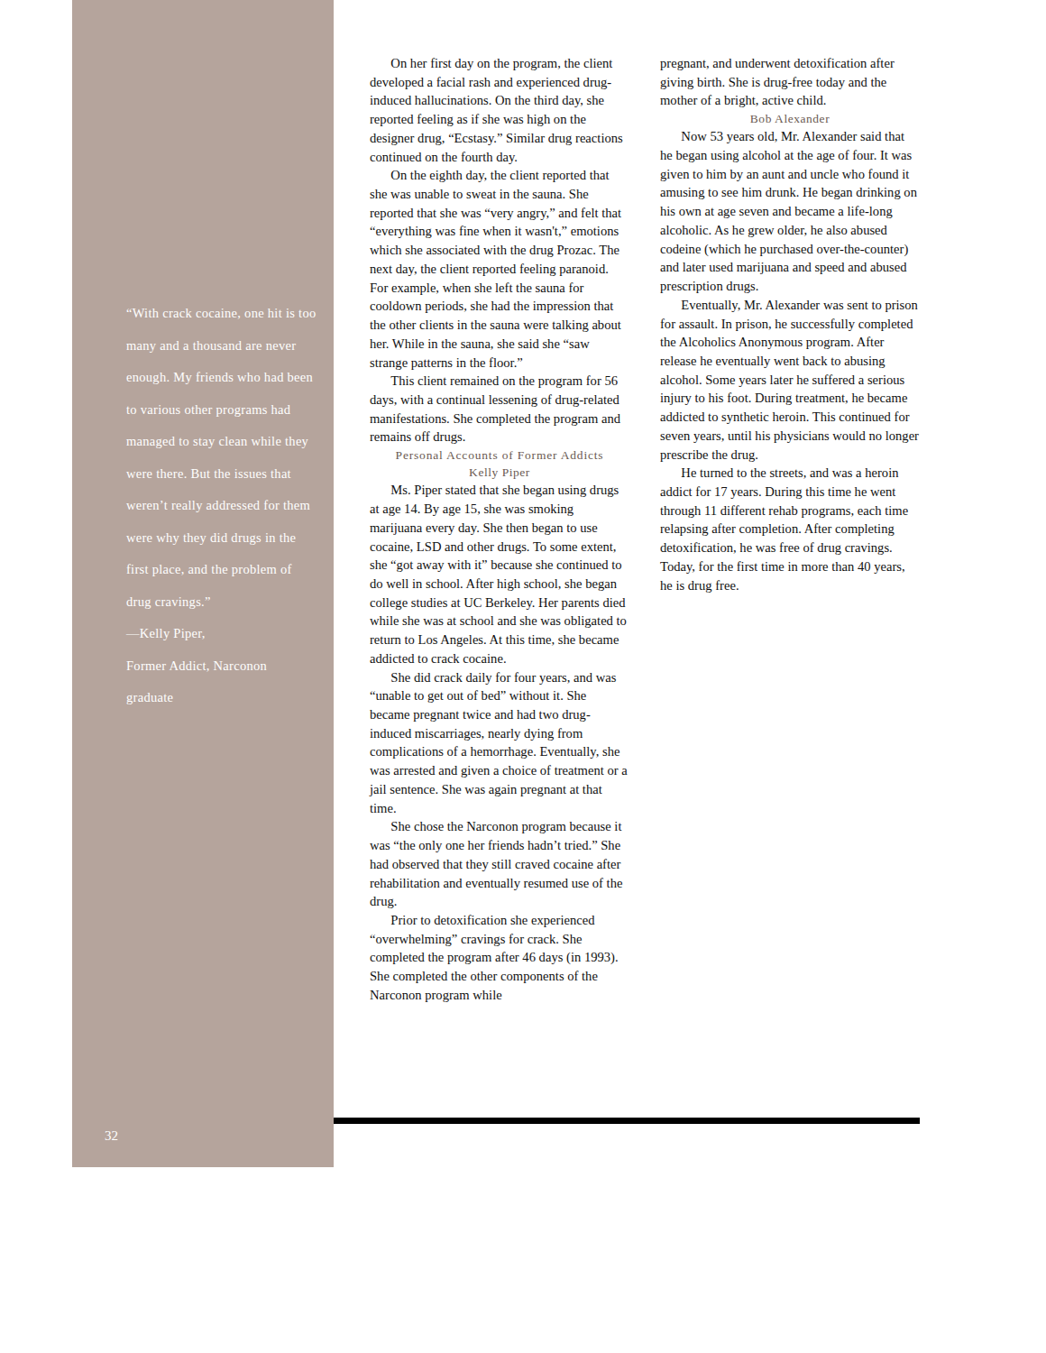“With crack cocaine, one hit is too many and a thousand are never enough. My friends who had been to various other programs had managed to stay clean while they were there. But the issues that weren’t really addressed for them were why they did drugs in the first place, and the problem of drug cravings.” —Kelly Piper, Former Addict, Narconon graduate
32
On her first day on the program, the client developed a facial rash and experienced drug-induced hallucinations. On the third day, she reported feeling as if she was high on the designer drug, “Ecstasy.” Similar drug reactions continued on the fourth day.
On the eighth day, the client reported that she was unable to sweat in the sauna. She reported that she was “very angry,” and felt that “everything was fine when it wasn't,” emotions which she associated with the drug Prozac. The next day, the client reported feeling paranoid. For example, when she left the sauna for cooldown periods, she had the impression that the other clients in the sauna were talking about her. While in the sauna, she said she “saw strange patterns in the floor.”
This client remained on the program for 56 days, with a continual lessening of drug-related manifestations. She completed the program and remains off drugs.
Personal Accounts of Former Addicts
Kelly Piper
Ms. Piper stated that she began using drugs at age 14. By age 15, she was smoking marijuana every day. She then began to use cocaine, LSD and other drugs. To some extent, she “got away with it” because she continued to do well in school. After high school, she began college studies at UC Berkeley. Her parents died while she was at school and she was obligated to return to Los Angeles. At this time, she became addicted to crack cocaine.
She did crack daily for four years, and was “unable to get out of bed” without it. She became pregnant twice and had two drug-induced miscarriages, nearly dying from complications of a hemorrhage. Eventually, she was arrested and given a choice of treatment or a jail sentence. She was again pregnant at that time.
She chose the Narconon program because it was “the only one her friends hadn’t tried.” She had observed that they still craved cocaine after rehabilitation and eventually resumed use of the drug.
Prior to detoxification she experienced “overwhelming” cravings for crack. She completed the program after 46 days (in 1993). She completed the other components of the Narconon program while
pregnant, and underwent detoxification after giving birth. She is drug-free today and the mother of a bright, active child.
Bob Alexander
Now 53 years old, Mr. Alexander said that he began using alcohol at the age of four. It was given to him by an aunt and uncle who found it amusing to see him drunk. He began drinking on his own at age seven and became a life-long alcoholic. As he grew older, he also abused codeine (which he purchased over-the-counter) and later used marijuana and speed and abused prescription drugs.
Eventually, Mr. Alexander was sent to prison for assault. In prison, he successfully completed the Alcoholics Anonymous program. After release he eventually went back to abusing alcohol. Some years later he suffered a serious injury to his foot. During treatment, he became addicted to synthetic heroin. This continued for seven years, until his physicians would no longer prescribe the drug.
He turned to the streets, and was a heroin addict for 17 years. During this time he went through 11 different rehab programs, each time relapsing after completion. After completing detoxification, he was free of drug cravings. Today, for the first time in more than 40 years, he is drug free.